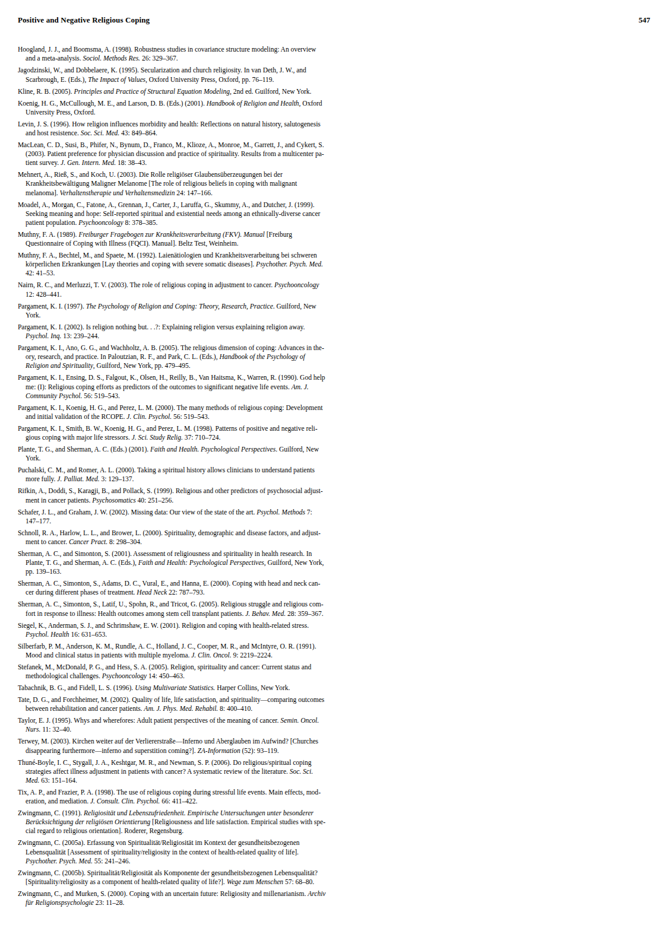Positive and Negative Religious Coping 547
Hoogland, J. J., and Boomsma, A. (1998). Robustness studies in covariance structure modeling: An overview and a meta-analysis. Sociol. Methods Res. 26: 329–367.
Jagodzinski, W., and Dobbelaere, K. (1995). Secularization and church religiosity. In van Deth, J. W., and Scarbrough, E. (Eds.), The Impact of Values, Oxford University Press, Oxford, pp. 76–119.
Kline, R. B. (2005). Principles and Practice of Structural Equation Modeling, 2nd ed. Guilford, New York.
Koenig, H. G., McCullough, M. E., and Larson, D. B. (Eds.) (2001). Handbook of Religion and Health, Oxford University Press, Oxford.
Levin, J. S. (1996). How religion influences morbidity and health: Reflections on natural history, salutogenesis and host resistence. Soc. Sci. Med. 43: 849–864.
MacLean, C. D., Susi, B., Phifer, N., Bynum, D., Franco, M., Klioze, A., Monroe, M., Garrett, J., and Cykert, S. (2003). Patient preference for physician discussion and practice of spirituality. Results from a multicenter patient survey. J. Gen. Intern. Med. 18: 38–43.
Mehnert, A., Rieß, S., and Koch, U. (2003). Die Rolle religiöser Glaubensüberzeugungen bei der Krankheitsbewältigung Maligner Melanome [The role of religious beliefs in coping with malignant melanoma]. Verhaltenstherapie und Verhaltensmedizin 24: 147–166.
Moadel, A., Morgan, C., Fatone, A., Grennan, J., Carter, J., Laruffa, G., Skummy, A., and Dutcher, J. (1999). Seeking meaning and hope: Self-reported spiritual and existential needs among an ethnically-diverse cancer patient population. Psychooncology 8: 378–385.
Muthny, F. A. (1989). Freiburger Fragebogen zur Krankheitsverarbeitung (FKV). Manual [Freiburg Questionnaire of Coping with Illness (FQCI). Manual]. Beltz Test, Weinheim.
Muthny, F. A., Bechtel, M., and Spaete, M. (1992). Laienätiologien und Krankheitsverarbeitung bei schweren körperlichen Erkrankungen [Lay theories and coping with severe somatic diseases]. Psychother. Psych. Med. 42: 41–53.
Nairn, R. C., and Merluzzi, T. V. (2003). The role of religious coping in adjustment to cancer. Psychooncology 12: 428–441.
Pargament, K. I. (1997). The Psychology of Religion and Coping: Theory, Research, Practice. Guilford, New York.
Pargament, K. I. (2002). Is religion nothing but. . .?: Explaining religion versus explaining religion away. Psychol. Inq. 13: 239–244.
Pargament, K. I., Ano, G. G., and Wachholtz, A. B. (2005). The religious dimension of coping: Advances in theory, research, and practice. In Paloutzian, R. F., and Park, C. L. (Eds.), Handbook of the Psychology of Religion and Spirituality, Guilford, New York, pp. 479–495.
Pargament, K. I., Ensing, D. S., Falgout, K., Olsen, H., Reilly, B., Van Haitsma, K., Warren, R. (1990). God help me: (I): Religious coping efforts as predictors of the outcomes to significant negative life events. Am. J. Community Psychol. 56: 519–543.
Pargament, K. I., Koenig, H. G., and Perez, L. M. (2000). The many methods of religious coping: Development and initial validation of the RCOPE. J. Clin. Psychol. 56: 519–543.
Pargament, K. I., Smith, B. W., Koenig, H. G., and Perez, L. M. (1998). Patterns of positive and negative religious coping with major life stressors. J. Sci. Study Relig. 37: 710–724.
Plante, T. G., and Sherman, A. C. (Eds.) (2001). Faith and Health. Psychological Perspectives. Guilford, New York.
Puchalski, C. M., and Romer, A. L. (2000). Taking a spiritual history allows clinicians to understand patients more fully. J. Palliat. Med. 3: 129–137.
Rifkin, A., Doddi, S., Karagji, B., and Pollack, S. (1999). Religious and other predictors of psychosocial adjustment in cancer patients. Psychosomatics 40: 251–256.
Schafer, J. L., and Graham, J. W. (2002). Missing data: Our view of the state of the art. Psychol. Methods 7: 147–177.
Schnoll, R. A., Harlow, L. L., and Brower, L. (2000). Spirituality, demographic and disease factors, and adjustment to cancer. Cancer Pract. 8: 298–304.
Sherman, A. C., and Simonton, S. (2001). Assessment of religiousness and spirituality in health research. In Plante, T. G., and Sherman, A. C. (Eds.), Faith and Health: Psychological Perspectives, Guilford, New York, pp. 139–163.
Sherman, A. C., Simonton, S., Adams, D. C., Vural, E., and Hanna, E. (2000). Coping with head and neck cancer during different phases of treatment. Head Neck 22: 787–793.
Sherman, A. C., Simonton, S., Latif, U., Spohn, R., and Tricot, G. (2005). Religious struggle and religious comfort in response to illness: Health outcomes among stem cell transplant patients. J. Behav. Med. 28: 359–367.
Siegel, K., Anderman, S. J., and Schrimshaw, E. W. (2001). Religion and coping with health-related stress. Psychol. Health 16: 631–653.
Silberfarb, P. M., Anderson, K. M., Rundle, A. C., Holland, J. C., Cooper, M. R., and McIntyre, O. R. (1991). Mood and clinical status in patients with multiple myeloma. J. Clin. Oncol. 9: 2219–2224.
Stefanek, M., McDonald, P. G., and Hess, S. A. (2005). Religion, spirituality and cancer: Current status and methodological challenges. Psychooncology 14: 450–463.
Tabachnik, B. G., and Fidell, L. S. (1996). Using Multivariate Statistics. Harper Collins, New York.
Tate, D. G., and Forchheimer, M. (2002). Quality of life, life satisfaction, and spirituality—comparing outcomes between rehabilitation and cancer patients. Am. J. Phys. Med. Rehabil. 8: 400–410.
Taylor, E. J. (1995). Whys and wherefores: Adult patient perspectives of the meaning of cancer. Semin. Oncol. Nurs. 11: 32–40.
Terwey, M. (2003). Kirchen weiter auf der Verliererstraße—Inferno und Aberglauben im Aufwind? [Churches disappearing furthermore—inferno and superstition coming?]. ZA-Information (52): 93–119.
Thuné-Boyle, I. C., Stygall, J. A., Keshtgar, M. R., and Newman, S. P. (2006). Do religious/spiritual coping strategies affect illness adjustment in patients with cancer? A systematic review of the literature. Soc. Sci. Med. 63: 151–164.
Tix, A. P., and Frazier, P. A. (1998). The use of religious coping during stressful life events. Main effects, moderation, and mediation. J. Consult. Clin. Psychol. 66: 411–422.
Zwingmann, C. (1991). Religiosität und Lebenszufriedenheit. Empirische Untersuchungen unter besonderer Berücksichtigung der religiösen Orientierung [Religiousness and life satisfaction. Empirical studies with special regard to religious orientation]. Roderer, Regensburg.
Zwingmann, C. (2005a). Erfassung von Spiritualität/Religiosität im Kontext der gesundheitsbezogenen Lebensqualität [Assessment of spirituality/religiosity in the context of health-related quality of life]. Psychother. Psych. Med. 55: 241–246.
Zwingmann, C. (2005b). Spiritualität/Religiosität als Komponente der gesundheitsbezogenen Lebensqualität? [Spirituality/religiosity as a component of health-related quality of life?]. Wege zum Menschen 57: 68–80.
Zwingmann, C., and Murken, S. (2000). Coping with an uncertain future: Religiosity and millenarianism. Archiv für Religionspsychologie 23: 11–28.